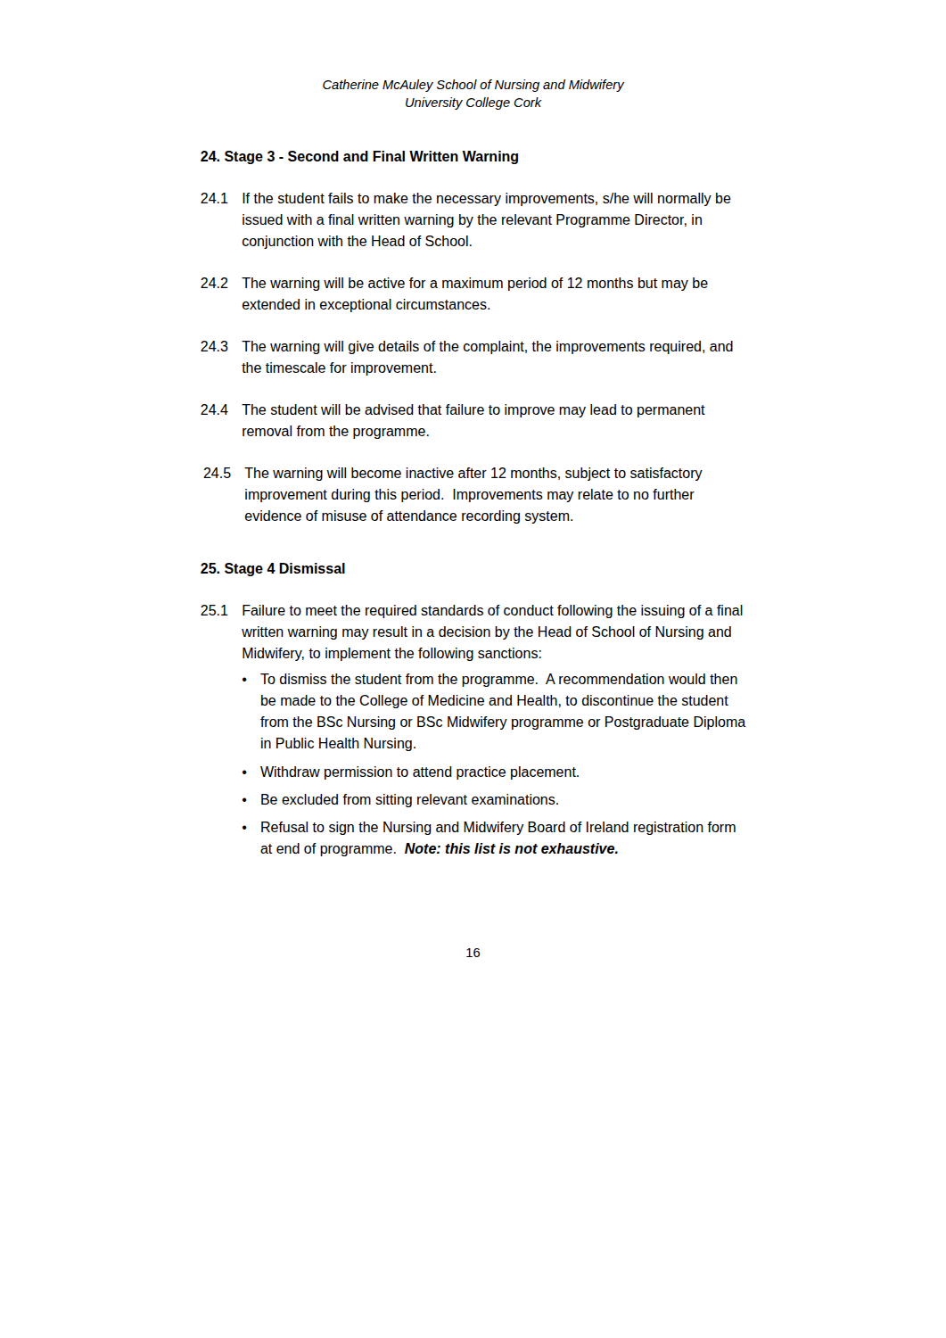Catherine McAuley School of Nursing and Midwifery
University College Cork
24. Stage 3 - Second and Final Written Warning
24.1 If the student fails to make the necessary improvements, s/he will normally be issued with a final written warning by the relevant Programme Director, in conjunction with the Head of School.
24.2 The warning will be active for a maximum period of 12 months but may be extended in exceptional circumstances.
24.3 The warning will give details of the complaint, the improvements required, and the timescale for improvement.
24.4 The student will be advised that failure to improve may lead to permanent removal from the programme.
24.5 The warning will become inactive after 12 months, subject to satisfactory improvement during this period. Improvements may relate to no further evidence of misuse of attendance recording system.
25. Stage 4 Dismissal
25.1 Failure to meet the required standards of conduct following the issuing of a final written warning may result in a decision by the Head of School of Nursing and Midwifery, to implement the following sanctions:
To dismiss the student from the programme. A recommendation would then be made to the College of Medicine and Health, to discontinue the student from the BSc Nursing or BSc Midwifery programme or Postgraduate Diploma in Public Health Nursing.
Withdraw permission to attend practice placement.
Be excluded from sitting relevant examinations.
Refusal to sign the Nursing and Midwifery Board of Ireland registration form at end of programme. Note: this list is not exhaustive.
16